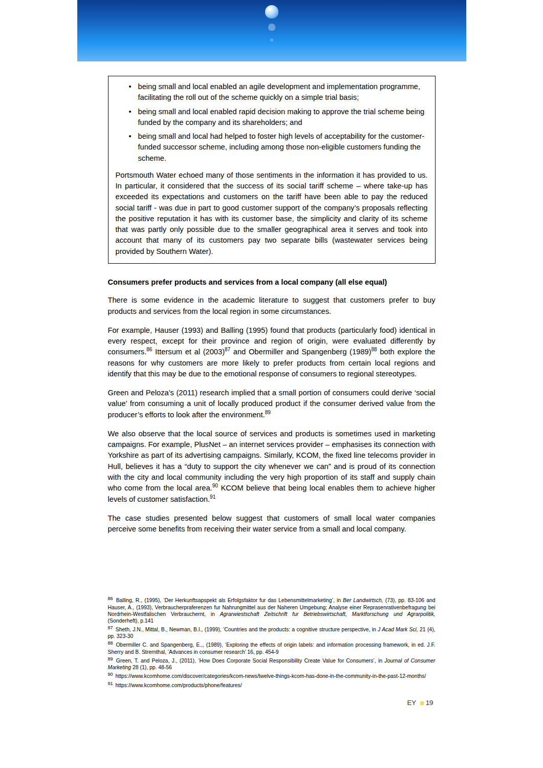being small and local enabled an agile development and implementation programme, facilitating the roll out of the scheme quickly on a simple trial basis;
being small and local enabled rapid decision making to approve the trial scheme being funded by the company and its shareholders; and
being small and local had helped to foster high levels of acceptability for the customer-funded successor scheme, including among those non-eligible customers funding the scheme.
Portsmouth Water echoed many of those sentiments in the information it has provided to us. In particular, it considered that the success of its social tariff scheme – where take-up has exceeded its expectations and customers on the tariff have been able to pay the reduced social tariff - was due in part to good customer support of the company’s proposals reflecting the positive reputation it has with its customer base, the simplicity and clarity of its scheme that was partly only possible due to the smaller geographical area it serves and took into account that many of its customers pay two separate bills (wastewater services being provided by Southern Water).
Consumers prefer products and services from a local company (all else equal)
There is some evidence in the academic literature to suggest that customers prefer to buy products and services from the local region in some circumstances.
For example, Hauser (1993) and Balling (1995) found that products (particularly food) identical in every respect, except for their province and region of origin, were evaluated differently by consumers.86 Ittersum et al (2003)87 and Obermiller and Spangenberg (1989)88 both explore the reasons for why customers are more likely to prefer products from certain local regions and identify that this may be due to the emotional response of consumers to regional stereotypes.
Green and Peloza’s (2011) research implied that a small portion of consumers could derive ‘social value’ from consuming a unit of locally produced product if the consumer derived value from the producer’s efforts to look after the environment.89
We also observe that the local source of services and products is sometimes used in marketing campaigns. For example, PlusNet – an internet services provider – emphasises its connection with Yorkshire as part of its advertising campaigns. Similarly, KCOM, the fixed line telecoms provider in Hull, believes it has a “duty to support the city whenever we can” and is proud of its connection with the city and local community including the very high proportion of its staff and supply chain who come from the local area.90 KCOM believe that being local enables them to achieve higher levels of customer satisfaction.91
The case studies presented below suggest that customers of small local water companies perceive some benefits from receiving their water service from a small and local company.
86 Balling, R., (1995), ‘Der Herkunftsapspekt als Erfolgsfaktor fur das Lebensmittelmarketing’, in Ber Landwirtsch, (73), pp. 83-106 and Hauser, A., (1993), Verbraucherpraferenzen fur Nahrungmittel aus der Naheren Umgebung; Analyse einer Reprasenrativenbefragung bei Nordrhein-Westfalischen Verbrauchernt, in Agrarwiestschaft Zeitschrift fur Betriebswirtschaft, Marktforschung und Agrarpolitik, (Sonderheft), p.141
87 Sheth, J.N., Mittal, B., Newman, B.I., (1999), ‘Countries and the products: a cognitive structure perspective, in J Acad Mark Sci, 21 (4), pp. 323-30
88 Obermiller C. and Spangenberg, E.,, (1989), ‘Exploring the effects of origin labels: and information processing framework, in ed. J.F. Sherry and B. Strernthal, ‘Advances in consumer research’ 16, pp. 454-9
89 Green, T. and Peloza, J., (2011), ‘How Does Corporate Social Responsibility Create Value for Consumers’, in Journal of Consumer Marketing 28 (1), pp. 48-56
90 https://www.kcomhome.com/discover/categories/kcom-news/twelve-things-kcom-has-done-in-the-community-in-the-past-12-months/
91 https://www.kcomhome.com/products/phone/features/
EY 19